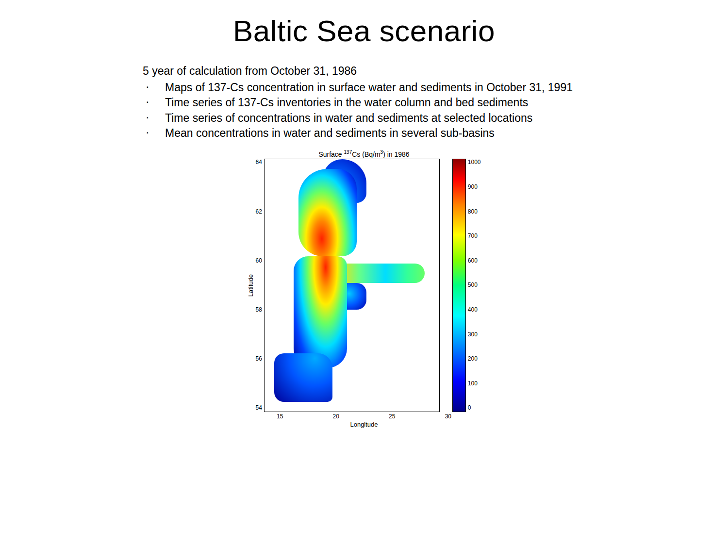Baltic Sea scenario
5 year of calculation from October 31, 1986
Maps of 137-Cs concentration in surface water and sediments in October 31, 1991
Time series of 137-Cs inventories in the water column and bed sediments
Time series of concentrations in water and sediments at selected locations
Mean concentrations in water and sediments in several sub-basins
Surface 137Cs (Bq/m3) in 1986
Latitude
64 62 60 58 56 54
1000 900 800 700 600 500 400 300 200 100 0
15 20 25 30
Longitude